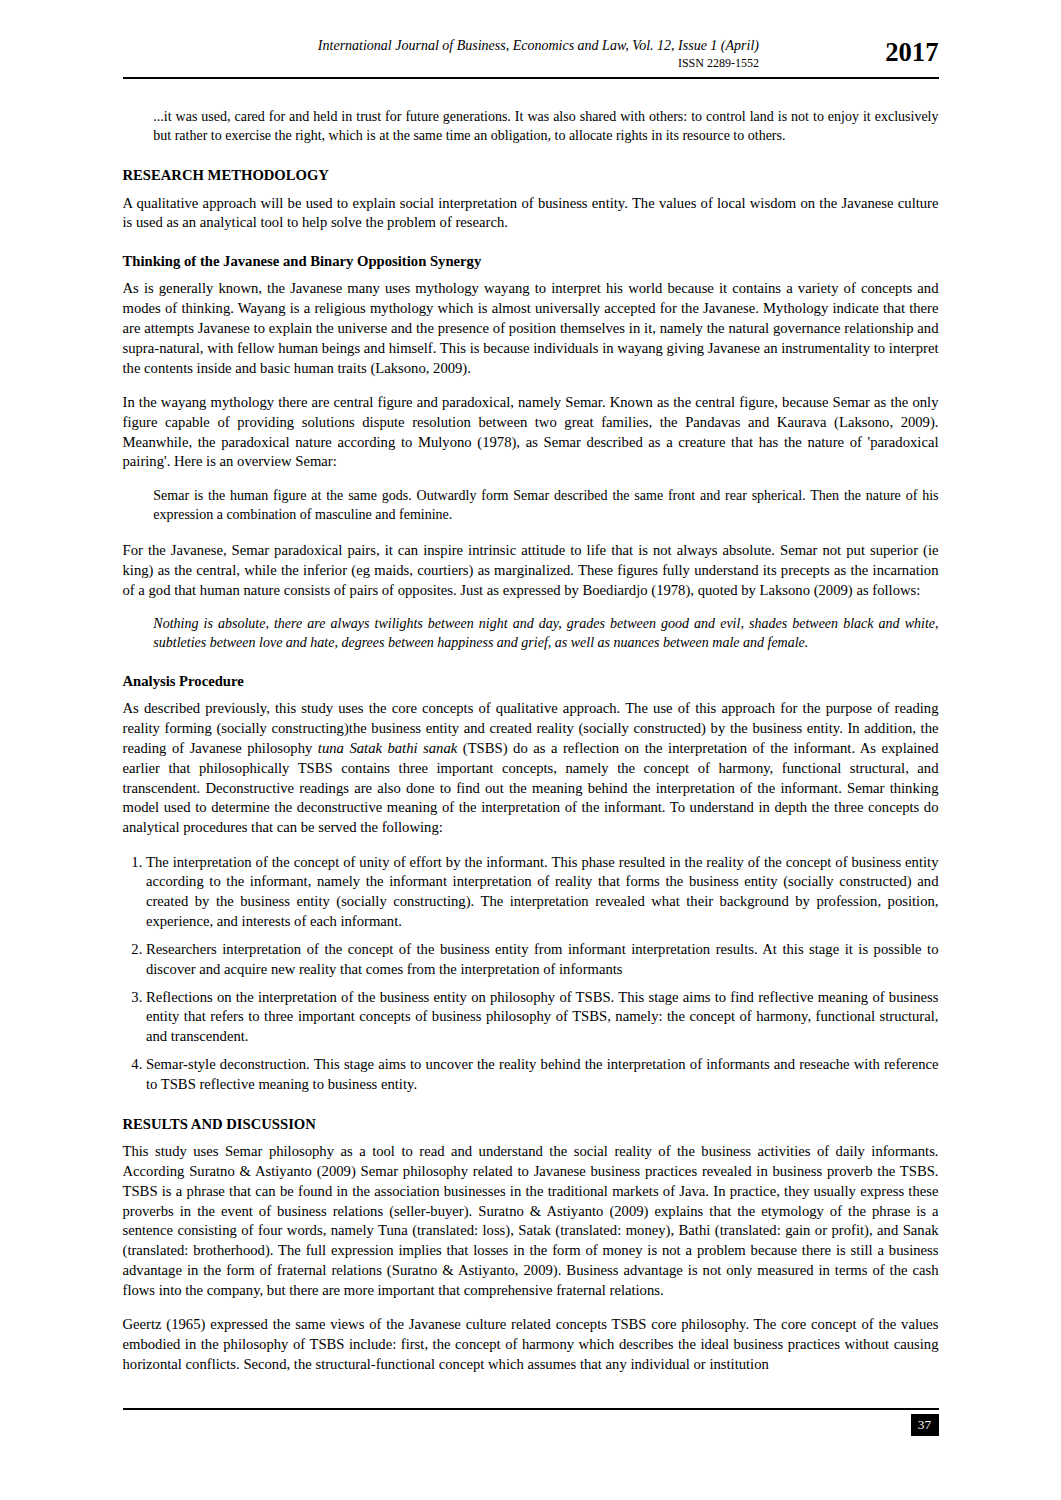International Journal of Business, Economics and Law, Vol. 12, Issue 1 (April)
ISSN 2289-1552
2017
...it was used, cared for and held in trust for future generations. It was also shared with others: to control land is not to enjoy it exclusively but rather to exercise the right, which is at the same time an obligation, to allocate rights in its resource to others.
Research Methodology
A qualitative approach will be used to explain social interpretation of business entity. The values of local wisdom on the Javanese culture is used as an analytical tool to help solve the problem of research.
Thinking of the Javanese and Binary Opposition Synergy
As is generally known, the Javanese many uses mythology wayang to interpret his world because it contains a variety of concepts and modes of thinking. Wayang is a religious mythology which is almost universally accepted for the Javanese. Mythology indicate that there are attempts Javanese to explain the universe and the presence of position themselves in it, namely the natural governance relationship and supra-natural, with fellow human beings and himself. This is because individuals in wayang giving Javanese an instrumentality to interpret the contents inside and basic human traits (Laksono, 2009).
In the wayang mythology there are central figure and paradoxical, namely Semar. Known as the central figure, because Semar as the only figure capable of providing solutions dispute resolution between two great families, the Pandavas and Kaurava (Laksono, 2009). Meanwhile, the paradoxical nature according to Mulyono (1978), as Semar described as a creature that has the nature of 'paradoxical pairing'. Here is an overview Semar:
Semar is the human figure at the same gods. Outwardly form Semar described the same front and rear spherical. Then the nature of his expression a combination of masculine and feminine.
For the Javanese, Semar paradoxical pairs, it can inspire intrinsic attitude to life that is not always absolute. Semar not put superior (ie king) as the central, while the inferior (eg maids, courtiers) as marginalized. These figures fully understand its precepts as the incarnation of a god that human nature consists of pairs of opposites. Just as expressed by Boediardjo (1978), quoted by Laksono (2009) as follows:
Nothing is absolute, there are always twilights between night and day, grades between good and evil, shades between black and white, subtleties between love and hate, degrees between happiness and grief, as well as nuances between male and female.
Analysis Procedure
As described previously, this study uses the core concepts of qualitative approach. The use of this approach for the purpose of reading reality forming (socially constructing)the business entity and created reality (socially constructed) by the business entity. In addition, the reading of Javanese philosophy tuna Satak bathi sanak (TSBS) do as a reflection on the interpretation of the informant. As explained earlier that philosophically TSBS contains three important concepts, namely the concept of harmony, functional structural, and transcendent. Deconstructive readings are also done to find out the meaning behind the interpretation of the informant. Semar thinking model used to determine the deconstructive meaning of the interpretation of the informant. To understand in depth the three concepts do analytical procedures that can be served the following:
The interpretation of the concept of unity of effort by the informant. This phase resulted in the reality of the concept of business entity according to the informant, namely the informant interpretation of reality that forms the business entity (socially constructed) and created by the business entity (socially constructing). The interpretation revealed what their background by profession, position, experience, and interests of each informant.
Researchers interpretation of the concept of the business entity from informant interpretation results. At this stage it is possible to discover and acquire new reality that comes from the interpretation of informants
Reflections on the interpretation of the business entity on philosophy of TSBS. This stage aims to find reflective meaning of business entity that refers to three important concepts of business philosophy of TSBS, namely: the concept of harmony, functional structural, and transcendent.
Semar-style deconstruction. This stage aims to uncover the reality behind the interpretation of informants and reseache with reference to TSBS reflective meaning to business entity.
Results and Discussion
This study uses Semar philosophy as a tool to read and understand the social reality of the business activities of daily informants. According Suratno & Astiyanto (2009) Semar philosophy related to Javanese business practices revealed in business proverb the TSBS. TSBS is a phrase that can be found in the association businesses in the traditional markets of Java. In practice, they usually express these proverbs in the event of business relations (seller-buyer). Suratno & Astiyanto (2009) explains that the etymology of the phrase is a sentence consisting of four words, namely Tuna (translated: loss), Satak (translated: money), Bathi (translated: gain or profit), and Sanak (translated: brotherhood). The full expression implies that losses in the form of money is not a problem because there is still a business advantage in the form of fraternal relations (Suratno & Astiyanto, 2009). Business advantage is not only measured in terms of the cash flows into the company, but there are more important that comprehensive fraternal relations.
Geertz (1965) expressed the same views of the Javanese culture related concepts TSBS core philosophy. The core concept of the values embodied in the philosophy of TSBS include: first, the concept of harmony which describes the ideal business practices without causing horizontal conflicts. Second, the structural-functional concept which assumes that any individual or institution
37